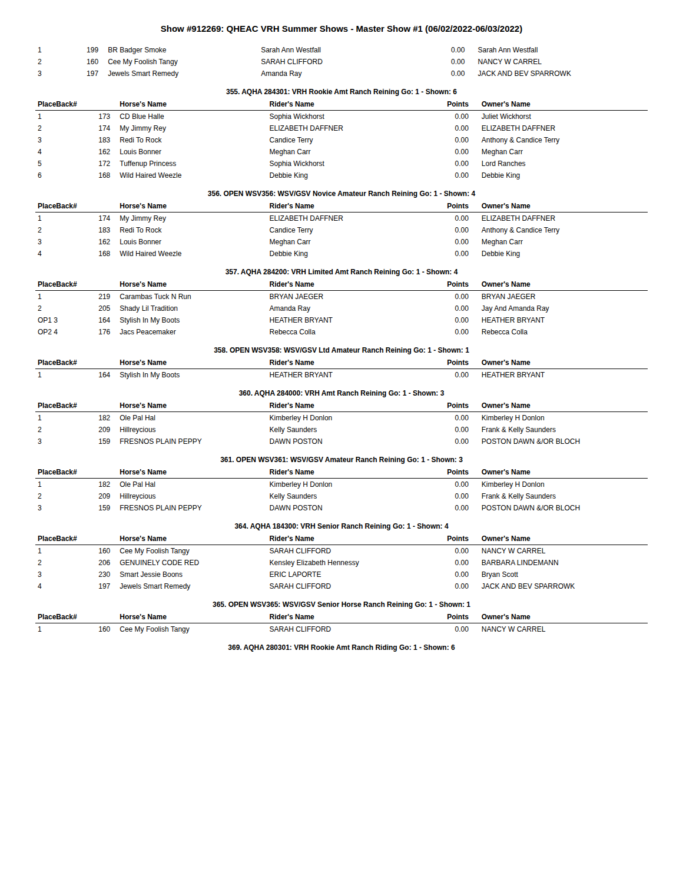Show #912269: QHEAC VRH Summer Shows - Master Show #1 (06/02/2022-06/03/2022)
| 1 | 199 | BR Badger Smoke | Sarah Ann Westfall | 0.00 | Sarah Ann Westfall |
| 2 | 160 | Cee My Foolish Tangy | SARAH CLIFFORD | 0.00 | NANCY W CARREL |
| 3 | 197 | Jewels Smart Remedy | Amanda Ray | 0.00 | JACK AND BEV SPARROWK |
355. AQHA 284301: VRH Rookie Amt Ranch Reining Go: 1 - Shown: 6
| PlaceBack# | | Horse's Name | Rider's Name | Points | Owner's Name |
| --- | --- | --- | --- | --- | --- |
| 1 | 173 | CD Blue Halle | Sophia Wickhorst | 0.00 | Juliet Wickhorst |
| 2 | 174 | My Jimmy Rey | ELIZABETH DAFFNER | 0.00 | ELIZABETH DAFFNER |
| 3 | 183 | Redi To Rock | Candice Terry | 0.00 | Anthony & Candice Terry |
| 4 | 162 | Louis Bonner | Meghan Carr | 0.00 | Meghan Carr |
| 5 | 172 | Tuffenup Princess | Sophia Wickhorst | 0.00 | Lord Ranches |
| 6 | 168 | Wild Haired Weezle | Debbie King | 0.00 | Debbie King |
356. OPEN WSV356: WSV/GSV Novice Amateur Ranch Reining Go: 1 - Shown: 4
| PlaceBack# | | Horse's Name | Rider's Name | Points | Owner's Name |
| --- | --- | --- | --- | --- | --- |
| 1 | 174 | My Jimmy Rey | ELIZABETH DAFFNER | 0.00 | ELIZABETH DAFFNER |
| 2 | 183 | Redi To Rock | Candice Terry | 0.00 | Anthony & Candice Terry |
| 3 | 162 | Louis Bonner | Meghan Carr | 0.00 | Meghan Carr |
| 4 | 168 | Wild Haired Weezle | Debbie King | 0.00 | Debbie King |
357. AQHA 284200: VRH Limited Amt Ranch Reining Go: 1 - Shown: 4
| PlaceBack# | | Horse's Name | Rider's Name | Points | Owner's Name |
| --- | --- | --- | --- | --- | --- |
| 1 | 219 | Carambas Tuck N Run | BRYAN JAEGER | 0.00 | BRYAN JAEGER |
| 2 | 205 | Shady Lil Tradition | Amanda Ray | 0.00 | Jay And Amanda Ray |
| OP1 3 | 164 | Stylish In My Boots | HEATHER BRYANT | 0.00 | HEATHER BRYANT |
| OP2 4 | 176 | Jacs Peacemaker | Rebecca Colla | 0.00 | Rebecca Colla |
358. OPEN WSV358: WSV/GSV Ltd Amateur Ranch Reining Go: 1 - Shown: 1
| PlaceBack# | | Horse's Name | Rider's Name | Points | Owner's Name |
| --- | --- | --- | --- | --- | --- |
| 1 | 164 | Stylish In My Boots | HEATHER BRYANT | 0.00 | HEATHER BRYANT |
360. AQHA 284000: VRH Amt Ranch Reining Go: 1 - Shown: 3
| PlaceBack# | | Horse's Name | Rider's Name | Points | Owner's Name |
| --- | --- | --- | --- | --- | --- |
| 1 | 182 | Ole Pal Hal | Kimberley H Donlon | 0.00 | Kimberley H Donlon |
| 2 | 209 | Hillreycious | Kelly Saunders | 0.00 | Frank & Kelly Saunders |
| 3 | 159 | FRESNOS PLAIN PEPPY | DAWN POSTON | 0.00 | POSTON DAWN &/OR BLOCH |
361. OPEN WSV361: WSV/GSV Amateur Ranch Reining Go: 1 - Shown: 3
| PlaceBack# | | Horse's Name | Rider's Name | Points | Owner's Name |
| --- | --- | --- | --- | --- | --- |
| 1 | 182 | Ole Pal Hal | Kimberley H Donlon | 0.00 | Kimberley H Donlon |
| 2 | 209 | Hillreycious | Kelly Saunders | 0.00 | Frank & Kelly Saunders |
| 3 | 159 | FRESNOS PLAIN PEPPY | DAWN POSTON | 0.00 | POSTON DAWN &/OR BLOCH |
364. AQHA 184300: VRH Senior Ranch Reining Go: 1 - Shown: 4
| PlaceBack# | | Horse's Name | Rider's Name | Points | Owner's Name |
| --- | --- | --- | --- | --- | --- |
| 1 | 160 | Cee My Foolish Tangy | SARAH CLIFFORD | 0.00 | NANCY W CARREL |
| 2 | 206 | GENUINELY CODE RED | Kensley Elizabeth Hennessy | 0.00 | BARBARA LINDEMANN |
| 3 | 230 | Smart Jessie Boons | ERIC LAPORTE | 0.00 | Bryan Scott |
| 4 | 197 | Jewels Smart Remedy | SARAH CLIFFORD | 0.00 | JACK AND BEV SPARROWK |
365. OPEN WSV365: WSV/GSV Senior Horse Ranch Reining Go: 1 - Shown: 1
| PlaceBack# | | Horse's Name | Rider's Name | Points | Owner's Name |
| --- | --- | --- | --- | --- | --- |
| 1 | 160 | Cee My Foolish Tangy | SARAH CLIFFORD | 0.00 | NANCY W CARREL |
369. AQHA 280301: VRH Rookie Amt Ranch Riding Go: 1 - Shown: 6